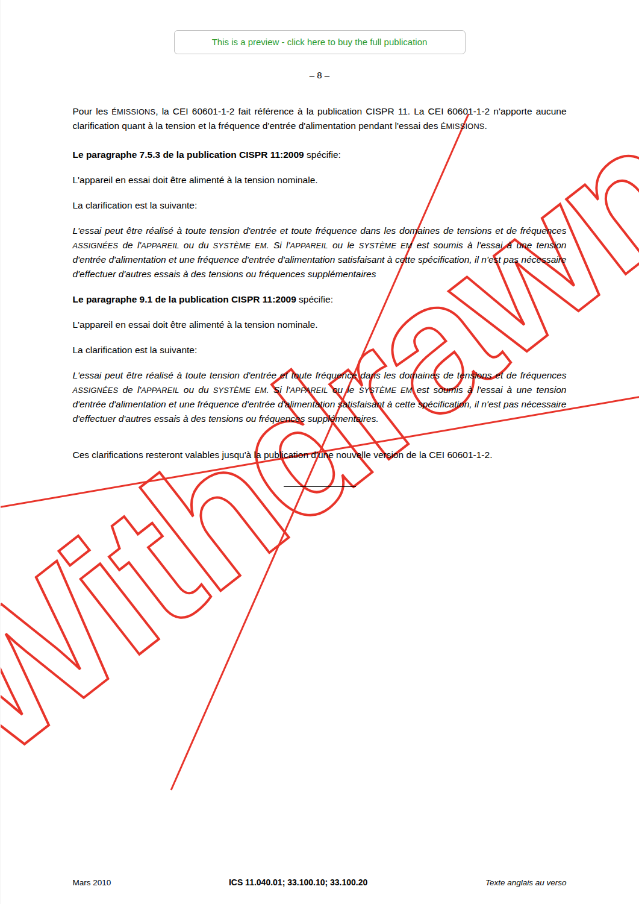Withdrawn
This is a preview - click here to buy the full publication
– 8 –
Pour les ÉMISSIONS, la CEI 60601-1-2 fait référence à la publication CISPR 11. La CEI 60601-1-2 n'apporte aucune clarification quant à la tension et la fréquence d'entrée d'alimentation pendant l'essai des ÉMISSIONS.
Le paragraphe 7.5.3 de la publication CISPR 11:2009 spécifie:
L'appareil en essai doit être alimenté à la tension nominale.
La clarification est la suivante:
L'essai peut être réalisé à toute tension d'entrée et toute fréquence dans les domaines de tensions et de fréquences ASSIGNÉES de l'APPAREIL ou du SYSTÈME EM. Si l'APPAREIL ou le SYSTÈME EM est soumis à l'essai à une tension d'entrée d'alimentation et une fréquence d'entrée d'alimentation satisfaisant à cette spécification, il n'est pas nécessaire d'effectuer d'autres essais à des tensions ou fréquences supplémentaires
Le paragraphe 9.1 de la publication CISPR 11:2009 spécifie:
L'appareil en essai doit être alimenté à la tension nominale.
La clarification est la suivante:
L'essai peut être réalisé à toute tension d'entrée et toute fréquence dans les domaines de tensions et de fréquences ASSIGNÉES de l'APPAREIL ou du SYSTÈME EM. Si l'APPAREIL ou le SYSTÈME EM est soumis à l'essai à une tension d'entrée d'alimentation et une fréquence d'entrée d'alimentation satisfaisant à cette spécification, il n'est pas nécessaire d'effectuer d'autres essais à des tensions ou fréquences supplémentaires.
Ces clarifications resteront valables jusqu'à la publication d'une nouvelle version de la CEI 60601-1-2.
Mars 2010
ICS 11.040.01; 33.100.10; 33.100.20
Texte anglais au verso